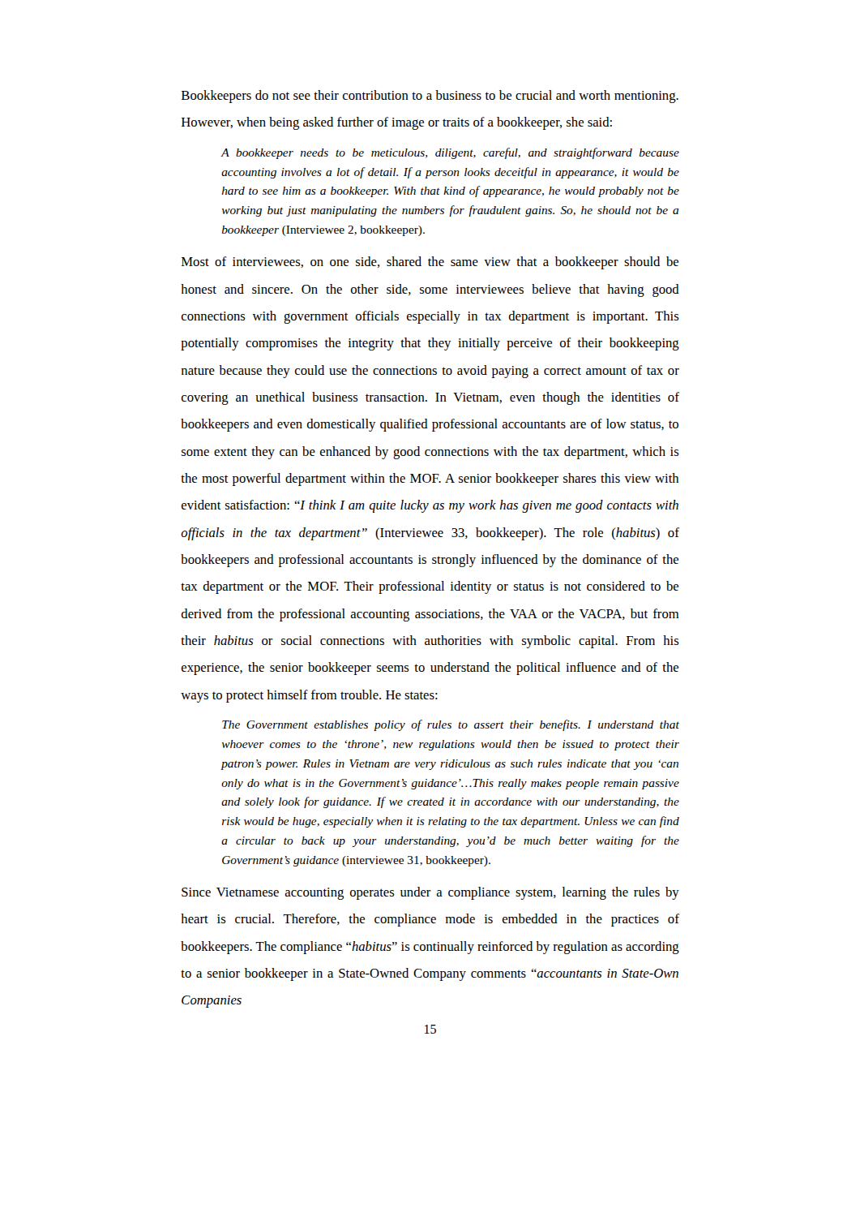Bookkeepers do not see their contribution to a business to be crucial and worth mentioning. However, when being asked further of image or traits of a bookkeeper, she said:
A bookkeeper needs to be meticulous, diligent, careful, and straightforward because accounting involves a lot of detail. If a person looks deceitful in appearance, it would be hard to see him as a bookkeeper. With that kind of appearance, he would probably not be working but just manipulating the numbers for fraudulent gains. So, he should not be a bookkeeper (Interviewee 2, bookkeeper).
Most of interviewees, on one side, shared the same view that a bookkeeper should be honest and sincere. On the other side, some interviewees believe that having good connections with government officials especially in tax department is important. This potentially compromises the integrity that they initially perceive of their bookkeeping nature because they could use the connections to avoid paying a correct amount of tax or covering an unethical business transaction. In Vietnam, even though the identities of bookkeepers and even domestically qualified professional accountants are of low status, to some extent they can be enhanced by good connections with the tax department, which is the most powerful department within the MOF. A senior bookkeeper shares this view with evident satisfaction: “I think I am quite lucky as my work has given me good contacts with officials in the tax department” (Interviewee 33, bookkeeper). The role (habitus) of bookkeepers and professional accountants is strongly influenced by the dominance of the tax department or the MOF. Their professional identity or status is not considered to be derived from the professional accounting associations, the VAA or the VACPA, but from their habitus or social connections with authorities with symbolic capital. From his experience, the senior bookkeeper seems to understand the political influence and of the ways to protect himself from trouble. He states:
The Government establishes policy of rules to assert their benefits. I understand that whoever comes to the ‘throne’, new regulations would then be issued to protect their patron’s power. Rules in Vietnam are very ridiculous as such rules indicate that you ‘can only do what is in the Government’s guidance’…This really makes people remain passive and solely look for guidance. If we created it in accordance with our understanding, the risk would be huge, especially when it is relating to the tax department. Unless we can find a circular to back up your understanding, you’d be much better waiting for the Government’s guidance (interviewee 31, bookkeeper).
Since Vietnamese accounting operates under a compliance system, learning the rules by heart is crucial. Therefore, the compliance mode is embedded in the practices of bookkeepers. The compliance “habitus” is continually reinforced by regulation as according to a senior bookkeeper in a State-Owned Company comments “accountants in State-Own Companies
15